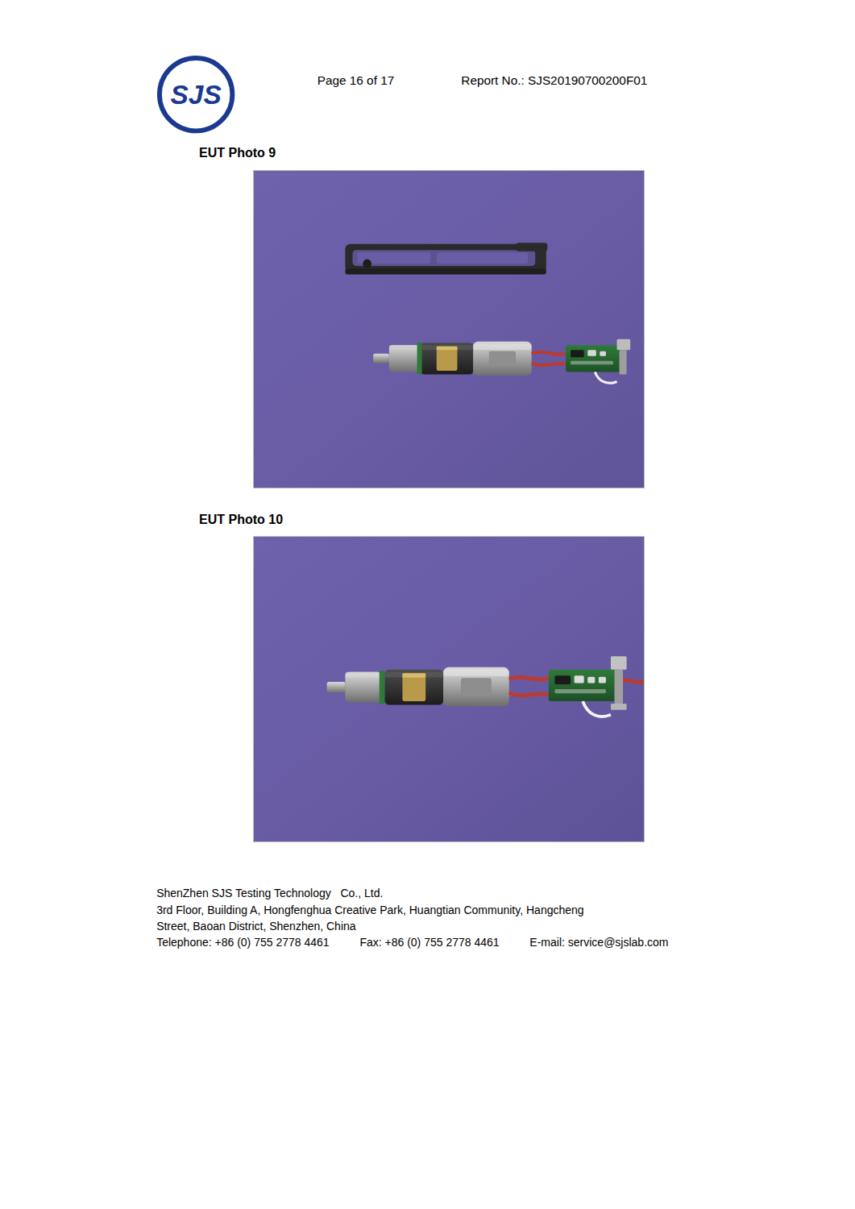SJS
Page 16 of 17 Report No.: SJS20190700200F01
EUT Photo 9
EUT Photo 10
ShenZhen SJS Testing Technology Co., Ltd.
3rd Floor, Building A, Hongfenghua Creative Park, Huangtian Community, Hangcheng
Street, Baoan District, Shenzhen, China
Telephone: +86 (0) 755 2778 4461 Fax: +86 (0) 755 2778 4461 E-mail: service@sjslab.com